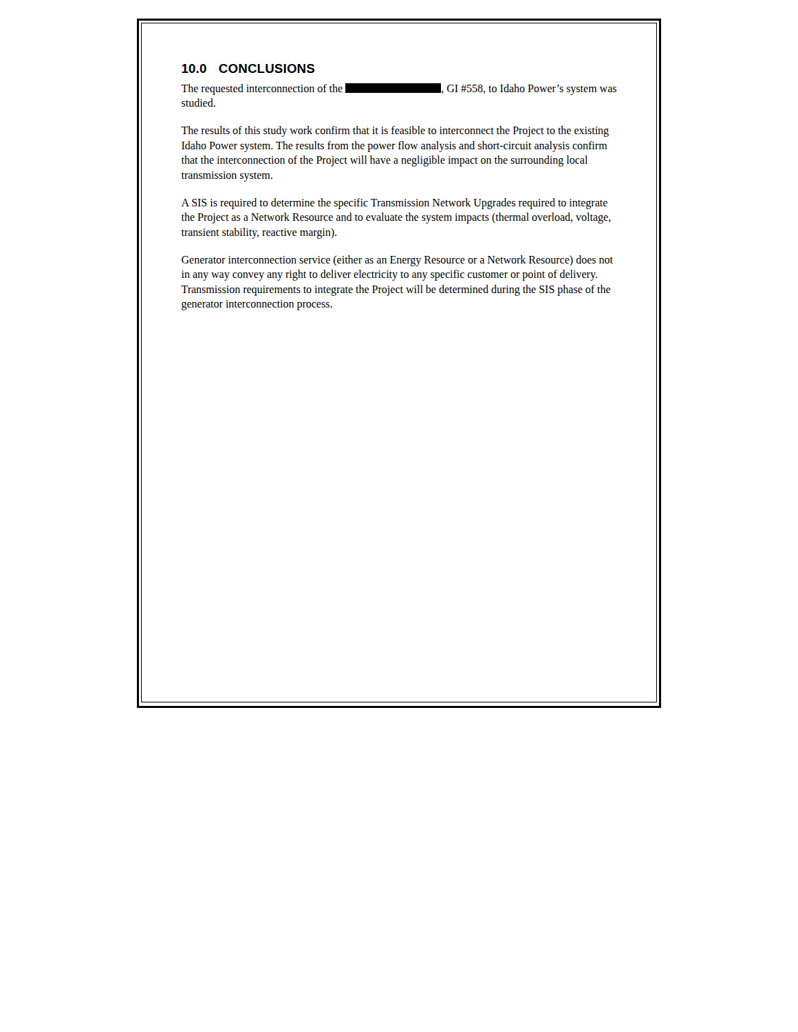10.0 CONCLUSIONS
The requested interconnection of the redacted, GI #558, to Idaho Power’s system was studied.
The results of this study work confirm that it is feasible to interconnect the Project to the existing Idaho Power system. The results from the power flow analysis and short-circuit analysis confirm that the interconnection of the Project will have a negligible impact on the surrounding local transmission system.
A SIS is required to determine the specific Transmission Network Upgrades required to integrate the Project as a Network Resource and to evaluate the system impacts (thermal overload, voltage, transient stability, reactive margin).
Generator interconnection service (either as an Energy Resource or a Network Resource) does not in any way convey any right to deliver electricity to any specific customer or point of delivery. Transmission requirements to integrate the Project will be determined during the SIS phase of the generator interconnection process.